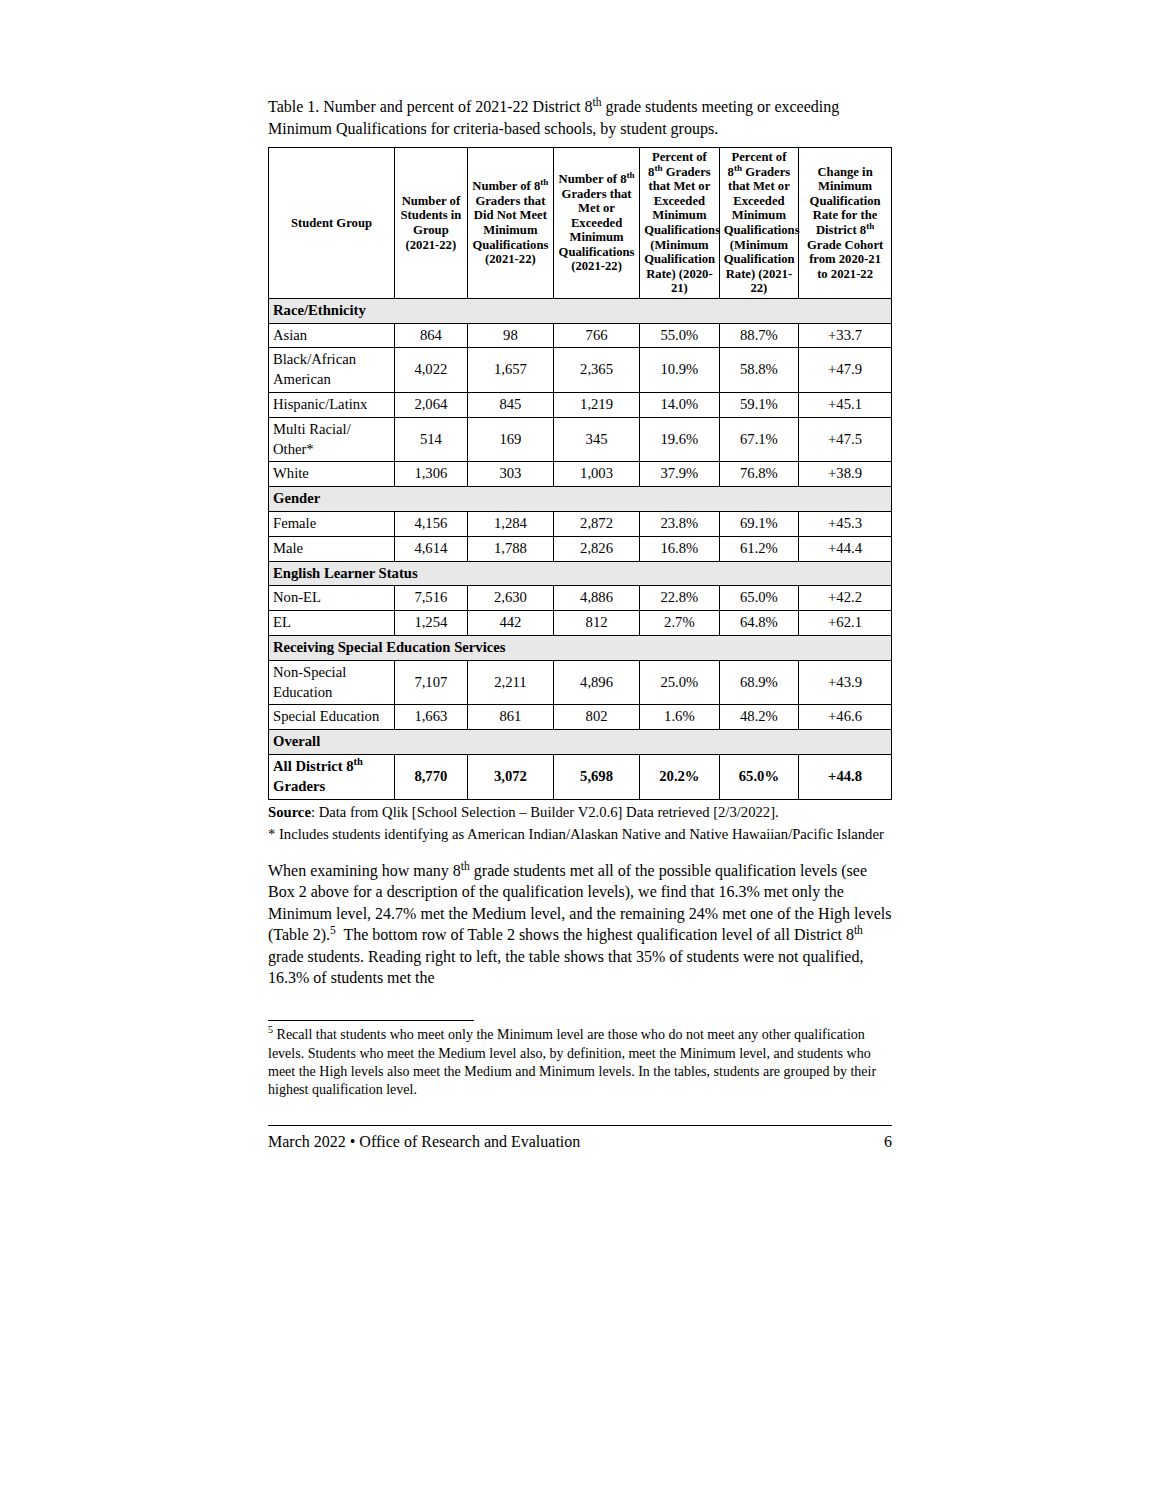Table 1. Number and percent of 2021-22 District 8th grade students meeting or exceeding Minimum Qualifications for criteria-based schools, by student groups.
| Student Group | Number of Students in Group (2021-22) | Number of 8 th Graders that Did Not Meet Minimum Qualifications (2021-22) | Number of 8 th Graders that Met or Exceeded Minimum Qualifications (2021-22) | Percent of 8 th Graders that Met or Exceeded Minimum Qualifications (Minimum Qualification Rate) (2020-21) | Percent of 8 th Graders that Met or Exceeded Minimum Qualifications (Minimum Qualification Rate) (2021-22) | Change in Minimum Qualification Rate for the District 8 th Grade Cohort from 2020-21 to 2021-22 |
| --- | --- | --- | --- | --- | --- | --- |
| Race/Ethnicity |
| Asian | 864 | 98 | 766 | 55.0% | 88.7% | +33.7 |
| Black/African American | 4,022 | 1,657 | 2,365 | 10.9% | 58.8% | +47.9 |
| Hispanic/Latinx | 2,064 | 845 | 1,219 | 14.0% | 59.1% | +45.1 |
| Multi Racial/ Other* | 514 | 169 | 345 | 19.6% | 67.1% | +47.5 |
| White | 1,306 | 303 | 1,003 | 37.9% | 76.8% | +38.9 |
| Gender |
| Female | 4,156 | 1,284 | 2,872 | 23.8% | 69.1% | +45.3 |
| Male | 4,614 | 1,788 | 2,826 | 16.8% | 61.2% | +44.4 |
| English Learner Status |
| Non-EL | 7,516 | 2,630 | 4,886 | 22.8% | 65.0% | +42.2 |
| EL | 1,254 | 442 | 812 | 2.7% | 64.8% | +62.1 |
| Receiving Special Education Services |
| Non-Special Education | 7,107 | 2,211 | 4,896 | 25.0% | 68.9% | +43.9 |
| Special Education | 1,663 | 861 | 802 | 1.6% | 48.2% | +46.6 |
| Overall |
| All District 8 th Graders | 8,770 | 3,072 | 5,698 | 20.2% | 65.0% | +44.8 |
Source: Data from Qlik [School Selection – Builder V2.0.6] Data retrieved [2/3/2022].
* Includes students identifying as American Indian/Alaskan Native and Native Hawaiian/Pacific Islander
When examining how many 8th grade students met all of the possible qualification levels (see Box 2 above for a description of the qualification levels), we find that 16.3% met only the Minimum level, 24.7% met the Medium level, and the remaining 24% met one of the High levels (Table 2).5 The bottom row of Table 2 shows the highest qualification level of all District 8th grade students. Reading right to left, the table shows that 35% of students were not qualified, 16.3% of students met the
5 Recall that students who meet only the Minimum level are those who do not meet any other qualification levels. Students who meet the Medium level also, by definition, meet the Minimum level, and students who meet the High levels also meet the Medium and Minimum levels. In the tables, students are grouped by their highest qualification level.
March 2022 • Office of Research and Evaluation 6